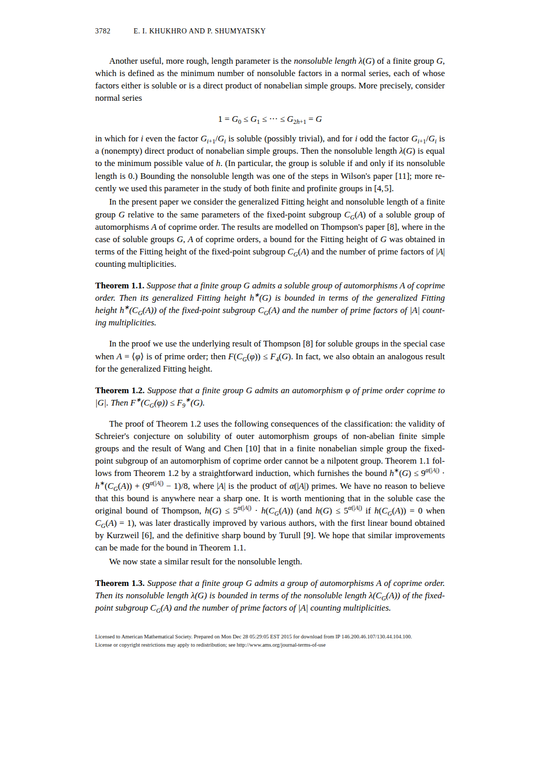3782 E. I. Khukhro and P. Shumyatsky
Another useful, more rough, length parameter is the nonsoluble length λ(G) of a finite group G, which is defined as the minimum number of nonsoluble factors in a normal series, each of whose factors either is soluble or is a direct product of nonabelian simple groups. More precisely, consider normal series
1 = G0 ≤ G1 ≤ ··· ≤ G2h+1 = G
in which for i even the factor Gi+1/Gi is soluble (possibly trivial), and for i odd the factor Gi+1/Gi is a (nonempty) direct product of nonabelian simple groups. Then the nonsoluble length λ(G) is equal to the minimum possible value of h. (In particular, the group is soluble if and only if its nonsoluble length is 0.) Bounding the nonsoluble length was one of the steps in Wilson's paper [11]; more recently we used this parameter in the study of both finite and profinite groups in [4, 5].
In the present paper we consider the generalized Fitting height and nonsoluble length of a finite group G relative to the same parameters of the fixed-point subgroup CG(A) of a soluble group of automorphisms A of coprime order. The results are modelled on Thompson's paper [8], where in the case of soluble groups G, A of coprime orders, a bound for the Fitting height of G was obtained in terms of the Fitting height of the fixed-point subgroup CG(A) and the number of prime factors of |A| counting multiplicities.
Theorem 1.1. Suppose that a finite group G admits a soluble group of automorphisms A of coprime order. Then its generalized Fitting height h∗(G) is bounded in terms of the generalized Fitting height h∗(CG(A)) of the fixed-point subgroup CG(A) and the number of prime factors of |A| counting multiplicities.
In the proof we use the underlying result of Thompson [8] for soluble groups in the special case when A = ⟨φ⟩ is of prime order; then F(CG(φ)) ≤ F4(G). In fact, we also obtain an analogous result for the generalized Fitting height.
Theorem 1.2. Suppose that a finite group G admits an automorphism φ of prime order coprime to |G|. Then F∗(CG(φ)) ≤ F9∗(G).
The proof of Theorem 1.2 uses the following consequences of the classification: the validity of Schreier's conjecture on solubility of outer automorphism groups of non-abelian finite simple groups and the result of Wang and Chen [10] that in a finite nonabelian simple group the fixed-point subgroup of an automorphism of coprime order cannot be a nilpotent group. Theorem 1.1 follows from Theorem 1.2 by a straightforward induction, which furnishes the bound h∗(G) ≤ 9α(|A|) · h∗(CG(A)) + (9α(|A|) − 1)/8, where |A| is the product of α(|A|) primes. We have no reason to believe that this bound is anywhere near a sharp one. It is worth mentioning that in the soluble case the original bound of Thompson, h(G) ≤ 5α(|A|) · h(CG(A)) (and h(G) ≤ 5α(|A|) if h(CG(A)) = 0 when CG(A) = 1), was later drastically improved by various authors, with the first linear bound obtained by Kurzweil [6], and the definitive sharp bound by Turull [9]. We hope that similar improvements can be made for the bound in Theorem 1.1.
We now state a similar result for the nonsoluble length.
Theorem 1.3. Suppose that a finite group G admits a group of automorphisms A of coprime order. Then its nonsoluble length λ(G) is bounded in terms of the nonsoluble length λ(CG(A)) of the fixed-point subgroup CG(A) and the number of prime factors of |A| counting multiplicities.
Licensed to American Mathematical Society. Prepared on Mon Dec 28 05:29:05 EST 2015 for download from IP 146.200.46.107/130.44.104.100.
License or copyright restrictions may apply to redistribution; see http://www.ams.org/journal-terms-of-use